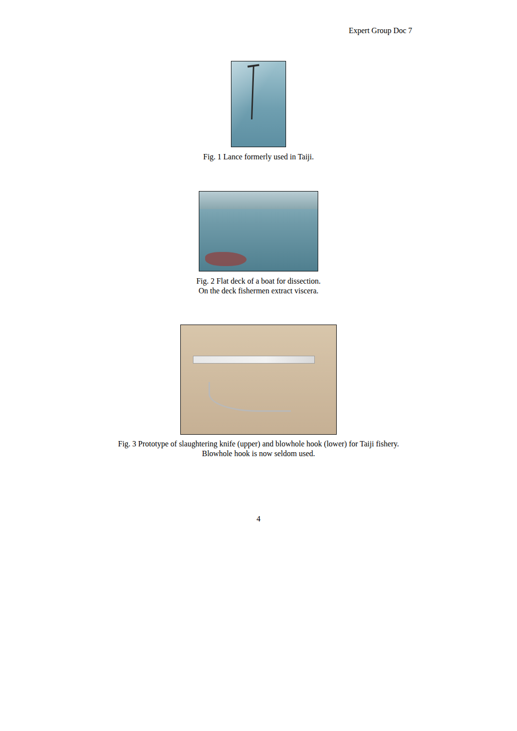Expert Group Doc 7
Fig. 1 Lance formerly used in Taiji.
Fig. 2 Flat deck of a boat for dissection.
On the deck fishermen extract viscera.
Fig. 3 Prototype of slaughtering knife (upper) and blowhole hook (lower) for Taiji fishery.
Blowhole hook is now seldom used.
4